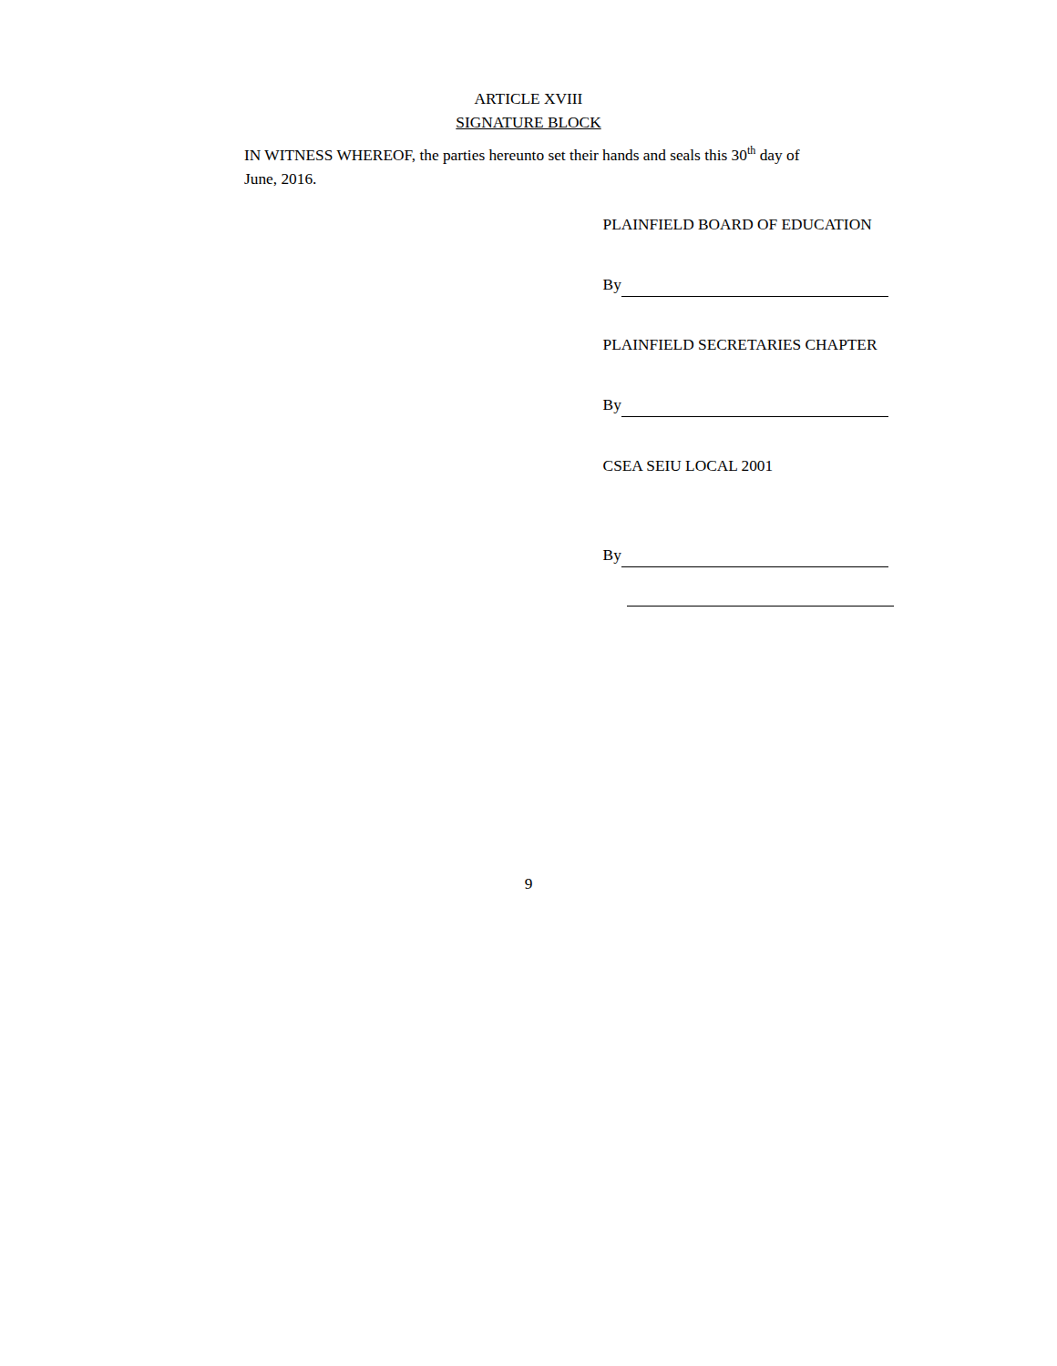ARTICLE XVIII
SIGNATURE BLOCK
IN WITNESS WHEREOF, the parties hereunto set their hands and seals this 30th day of June, 2016.
PLAINFIELD BOARD OF EDUCATION
By
PLAINFIELD SECRETARIES CHAPTER
By
CSEA SEIU LOCAL 2001
By
9